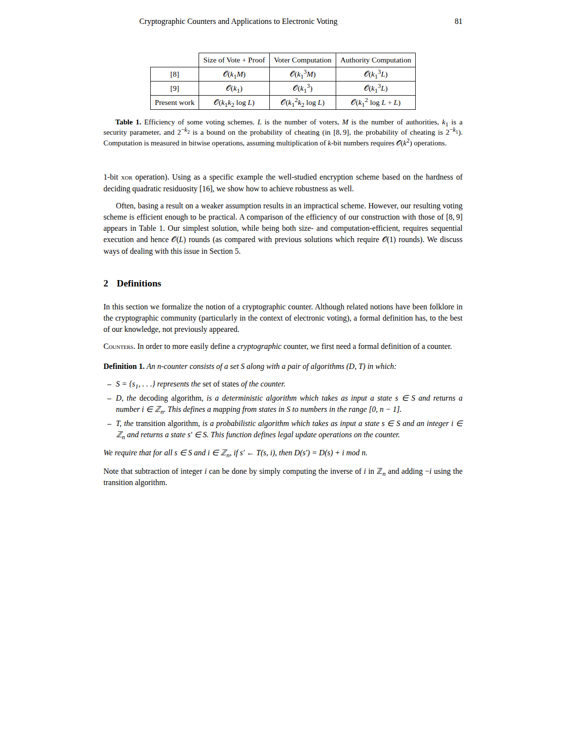Cryptographic Counters and Applications to Electronic Voting 81
| | Size of Vote + Proof | Voter Computation | Authority Computation |
| --- | --- | --- | --- |
| [8] | 𝒪 ( k 1 M ) | 𝒪 ( k 1 3 M ) | 𝒪 ( k 1 3 L ) |
| [9] | 𝒪 ( k 1 ) | 𝒪 ( k 1 3 ) | 𝒪 ( k 1 3 L ) |
| Present work | 𝒪 ( k 1 k 2 log L ) | 𝒪 ( k 1 2 k 2 log L ) | 𝒪 ( k 1 2 log L + L ) |
Table 1. Efficiency of some voting schemes. L is the number of voters, M is the number of authorities, k1 is a security parameter, and 2−k2 is a bound on the probability of cheating (in [8, 9], the probability of cheating is 2−k1). Computation is measured in bitwise operations, assuming multiplication of k-bit numbers requires 𝒪(k2) operations.
1-bit xor operation). Using as a specific example the well-studied encryption scheme based on the hardness of deciding quadratic residuosity [16], we show how to achieve robustness as well.
Often, basing a result on a weaker assumption results in an impractical scheme. However, our resulting voting scheme is efficient enough to be practical. A comparison of the efficiency of our construction with those of [8, 9] appears in Table 1. Our simplest solution, while being both size- and computation-efficient, requires sequential execution and hence 𝒪(L) rounds (as compared with previous solutions which require 𝒪(1) rounds). We discuss ways of dealing with this issue in Section 5.
2 Definitions
In this section we formalize the notion of a cryptographic counter. Although related notions have been folklore in the cryptographic community (particularly in the context of electronic voting), a formal definition has, to the best of our knowledge, not previously appeared.
Counters. In order to more easily define a cryptographic counter, we first need a formal definition of a counter.
Definition 1. An n-counter consists of a set S along with a pair of algorithms (D, T) in which:
S = {s1, . . .} represents the set of states of the counter.
D, the decoding algorithm, is a deterministic algorithm which takes as input a state s ∈ S and returns a number i ∈ ℤn. This defines a mapping from states in S to numbers in the range [0, n − 1].
T, the transition algorithm, is a probabilistic algorithm which takes as input a state s ∈ S and an integer i ∈ ℤn and returns a state s′ ∈ S. This function defines legal update operations on the counter.
We require that for all s ∈ S and i ∈ ℤn, if s′ ← T(s, i), then D(s′) = D(s) + i mod n.
Note that subtraction of integer i can be done by simply computing the inverse of i in ℤn and adding −i using the transition algorithm.